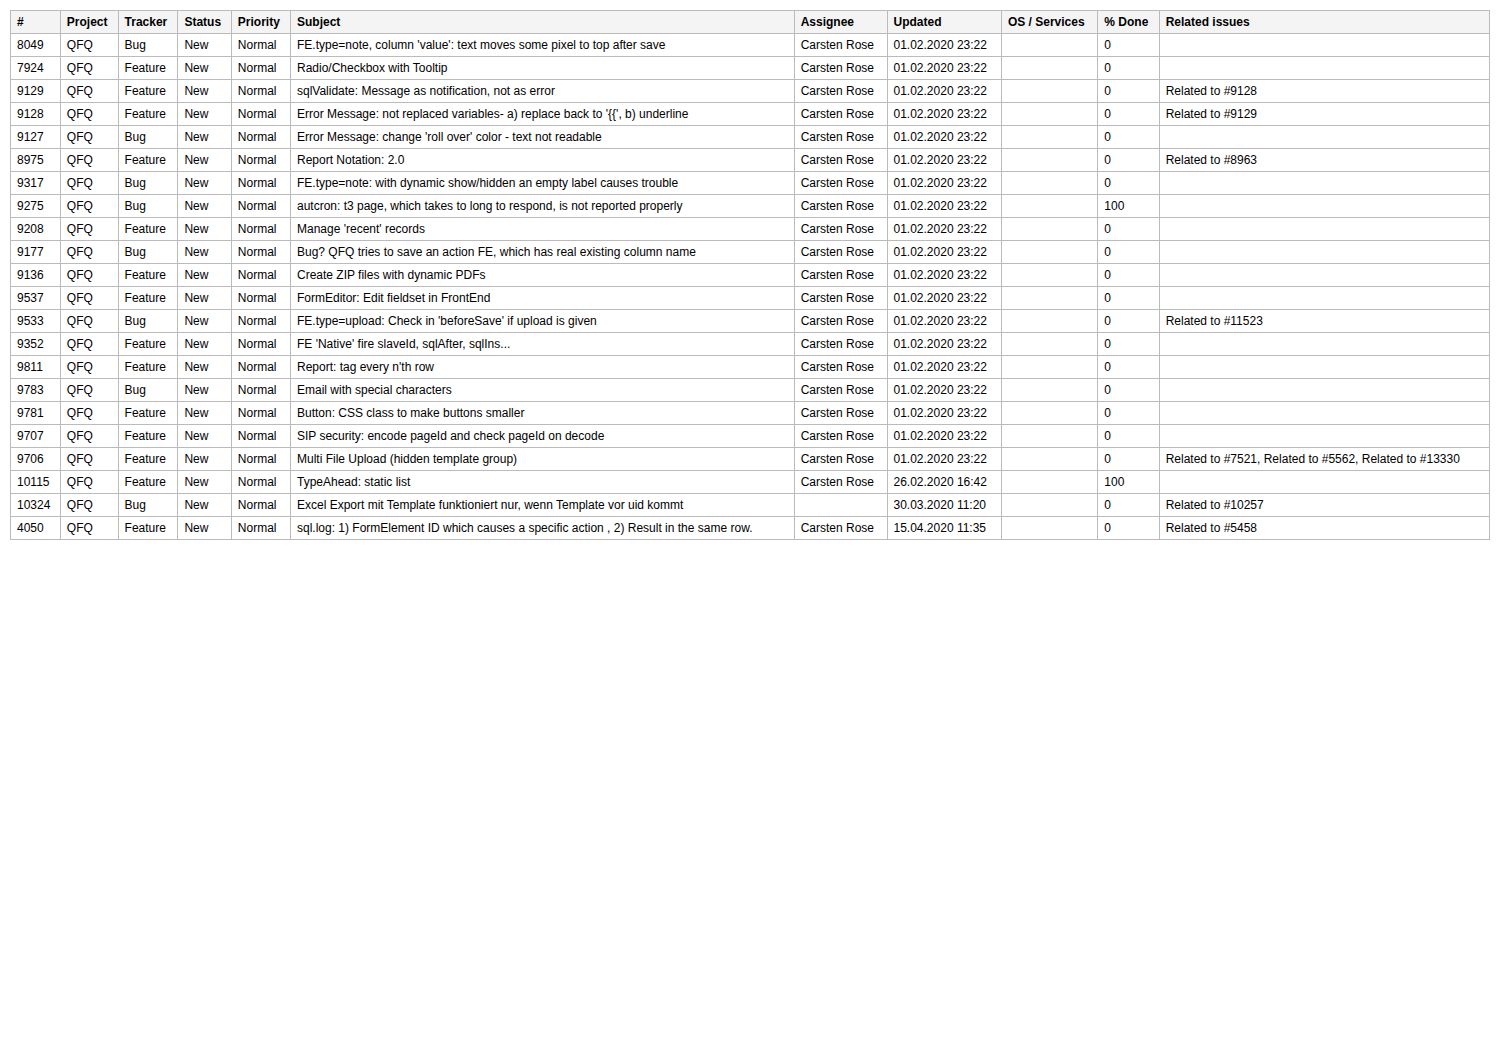| # | Project | Tracker | Status | Priority | Subject | Assignee | Updated | OS / Services | % Done | Related issues |
| --- | --- | --- | --- | --- | --- | --- | --- | --- | --- | --- |
| 8049 | QFQ | Bug | New | Normal | FE.type=note, column 'value': text moves some pixel to top after save | Carsten Rose | 01.02.2020 23:22 | | 0 | |
| 7924 | QFQ | Feature | New | Normal | Radio/Checkbox with Tooltip | Carsten Rose | 01.02.2020 23:22 | | 0 | |
| 9129 | QFQ | Feature | New | Normal | sqlValidate: Message as notification, not as error | Carsten Rose | 01.02.2020 23:22 | | 0 | Related to #9128 |
| 9128 | QFQ | Feature | New | Normal | Error Message: not replaced variables- a) replace back to '{{', b) underline | Carsten Rose | 01.02.2020 23:22 | | 0 | Related to #9129 |
| 9127 | QFQ | Bug | New | Normal | Error Message: change 'roll over' color - text not readable | Carsten Rose | 01.02.2020 23:22 | | 0 | |
| 8975 | QFQ | Feature | New | Normal | Report Notation: 2.0 | Carsten Rose | 01.02.2020 23:22 | | 0 | Related to #8963 |
| 9317 | QFQ | Bug | New | Normal | FE.type=note: with dynamic show/hidden an empty label causes trouble | Carsten Rose | 01.02.2020 23:22 | | 0 | |
| 9275 | QFQ | Bug | New | Normal | autcron: t3 page, which takes to long to respond, is not reported properly | Carsten Rose | 01.02.2020 23:22 | | 100 | |
| 9208 | QFQ | Feature | New | Normal | Manage 'recent' records | Carsten Rose | 01.02.2020 23:22 | | 0 | |
| 9177 | QFQ | Bug | New | Normal | Bug? QFQ tries to save an action FE, which has real existing column name | Carsten Rose | 01.02.2020 23:22 | | 0 | |
| 9136 | QFQ | Feature | New | Normal | Create ZIP files with dynamic PDFs | Carsten Rose | 01.02.2020 23:22 | | 0 | |
| 9537 | QFQ | Feature | New | Normal | FormEditor: Edit fieldset in FrontEnd | Carsten Rose | 01.02.2020 23:22 | | 0 | |
| 9533 | QFQ | Bug | New | Normal | FE.type=upload: Check in 'beforeSave' if upload is given | Carsten Rose | 01.02.2020 23:22 | | 0 | Related to #11523 |
| 9352 | QFQ | Feature | New | Normal | FE 'Native' fire slaveId, sqlAfter, sqlIns... | Carsten Rose | 01.02.2020 23:22 | | 0 | |
| 9811 | QFQ | Feature | New | Normal | Report: tag every n'th row | Carsten Rose | 01.02.2020 23:22 | | 0 | |
| 9783 | QFQ | Bug | New | Normal | Email with special characters | Carsten Rose | 01.02.2020 23:22 | | 0 | |
| 9781 | QFQ | Feature | New | Normal | Button: CSS class to make buttons smaller | Carsten Rose | 01.02.2020 23:22 | | 0 | |
| 9707 | QFQ | Feature | New | Normal | SIP security: encode pageId and check pageId on decode | Carsten Rose | 01.02.2020 23:22 | | 0 | |
| 9706 | QFQ | Feature | New | Normal | Multi File Upload (hidden template group) | Carsten Rose | 01.02.2020 23:22 | | 0 | Related to #7521, Related to #5562, Related to #13330 |
| 10115 | QFQ | Feature | New | Normal | TypeAhead: static list | Carsten Rose | 26.02.2020 16:42 | | 100 | |
| 10324 | QFQ | Bug | New | Normal | Excel Export mit Template funktioniert nur, wenn Template vor uid kommt | | 30.03.2020 11:20 | | 0 | Related to #10257 |
| 4050 | QFQ | Feature | New | Normal | sql.log: 1) FormElement ID which causes a specific action , 2) Result in the same row. | Carsten Rose | 15.04.2020 11:35 | | 0 | Related to #5458 |